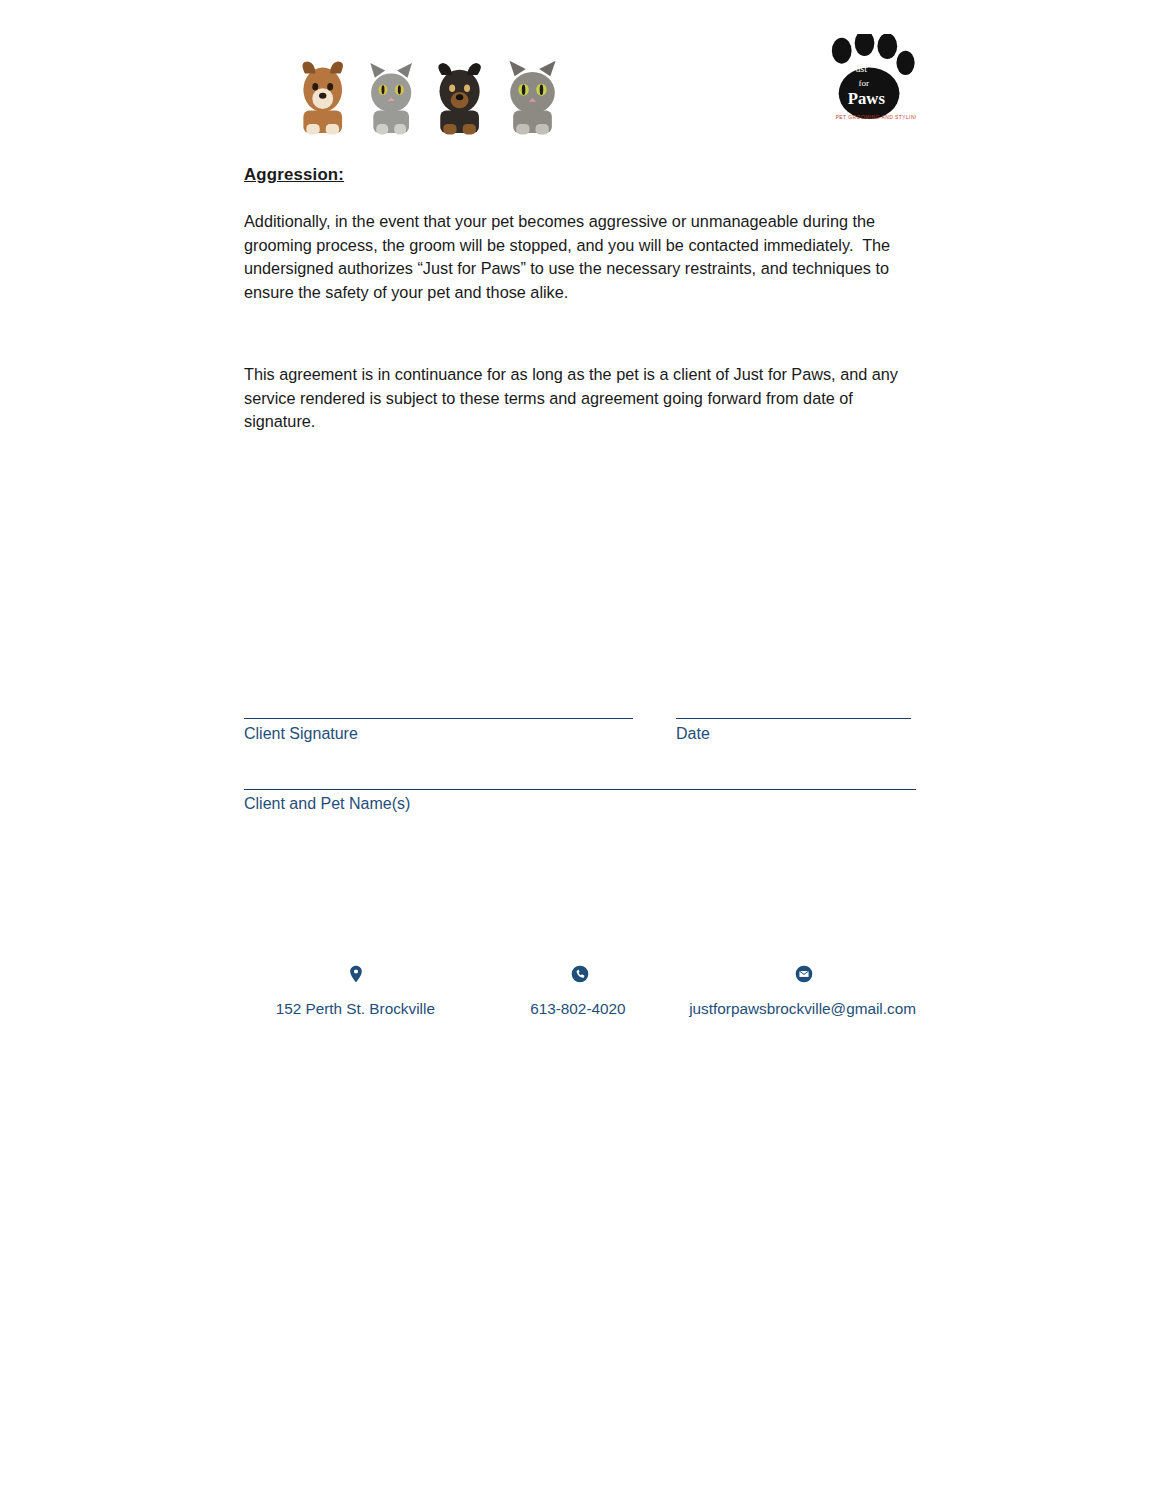J ust for Paws PET GROOMING AND STYLING
Aggression:
Additionally, in the event that your pet becomes aggressive or unmanageable during the grooming process, the groom will be stopped, and you will be contacted immediately. The undersigned authorizes “Just for Paws” to use the necessary restraints, and techniques to ensure the safety of your pet and those alike.
This agreement is in continuance for as long as the pet is a client of Just for Paws, and any service rendered is subject to these terms and agreement going forward from date of signature.
Client Signature
Date
Client and Pet Name(s)
152 Perth St. Brockville
613-802-4020
justforpawsbrockville@gmail.com